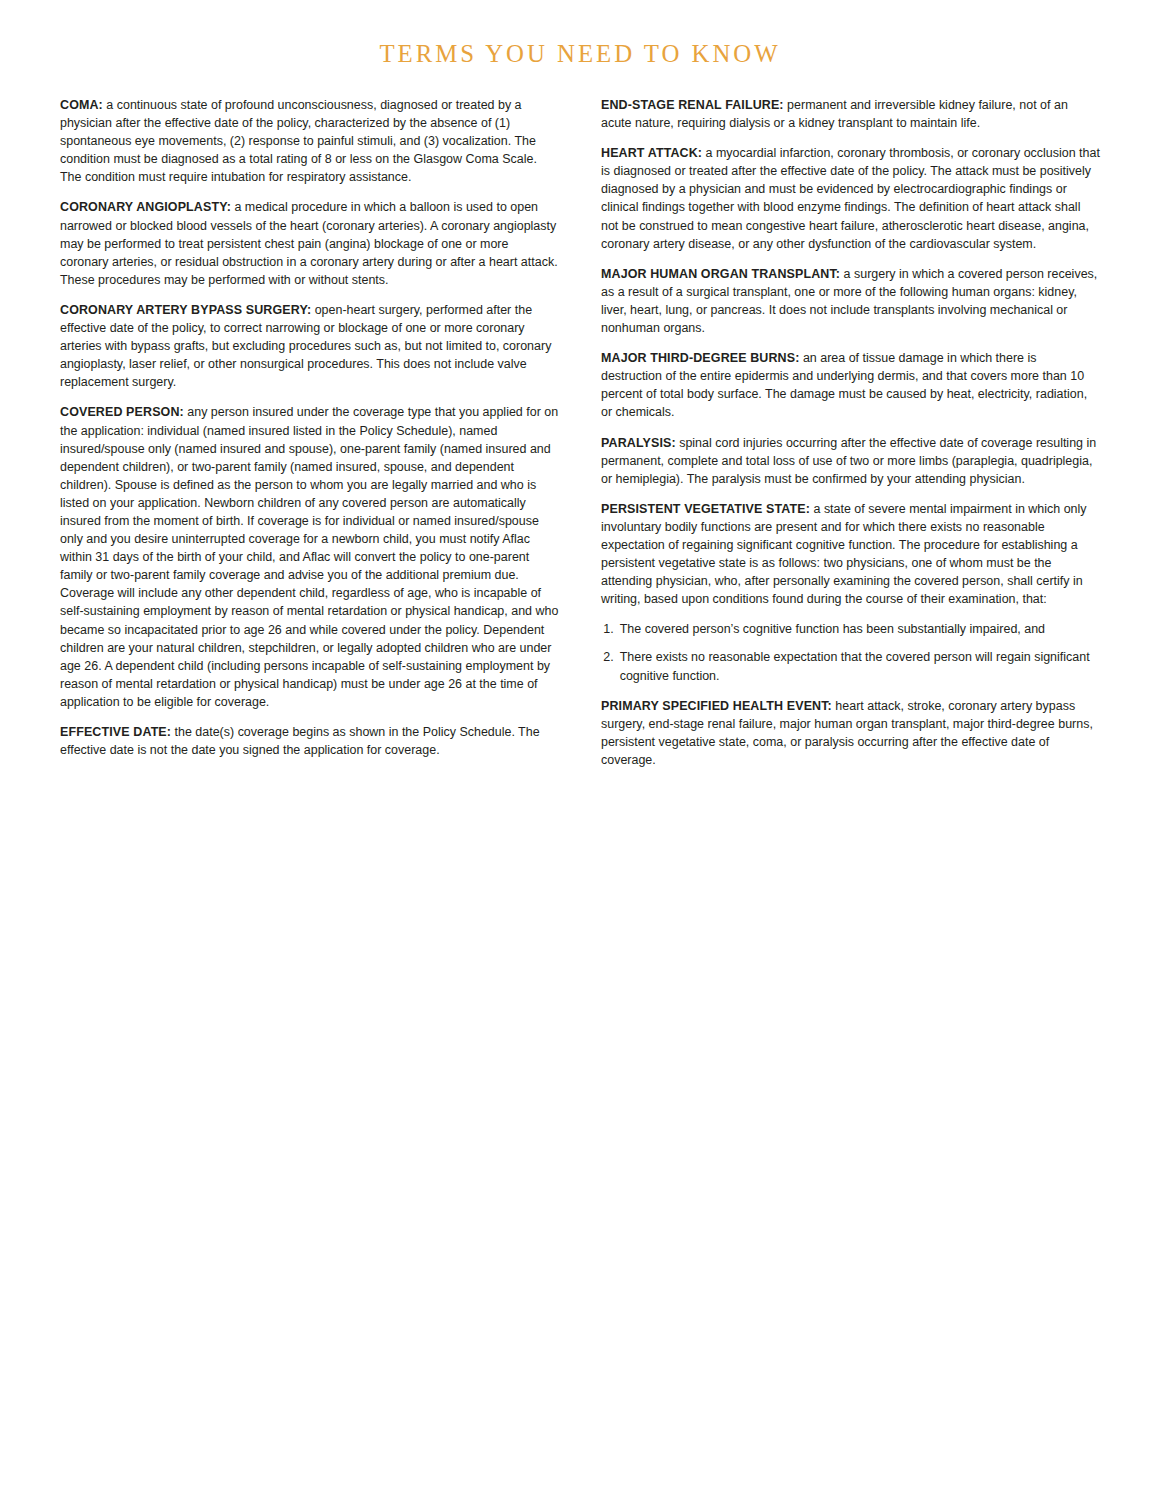TERMS YOU NEED TO KNOW
Coma: a continuous state of profound unconsciousness, diagnosed or treated by a physician after the effective date of the policy, characterized by the absence of (1) spontaneous eye movements, (2) response to painful stimuli, and (3) vocalization. The condition must be diagnosed as a total rating of 8 or less on the Glasgow Coma Scale. The condition must require intubation for respiratory assistance.
Coronary Angioplasty: a medical procedure in which a balloon is used to open narrowed or blocked blood vessels of the heart (coronary arteries). A coronary angioplasty may be performed to treat persistent chest pain (angina) blockage of one or more coronary arteries, or residual obstruction in a coronary artery during or after a heart attack. These procedures may be performed with or without stents.
Coronary Artery Bypass Surgery: open-heart surgery, performed after the effective date of the policy, to correct narrowing or blockage of one or more coronary arteries with bypass grafts, but excluding procedures such as, but not limited to, coronary angioplasty, laser relief, or other nonsurgical procedures. This does not include valve replacement surgery.
Covered Person: any person insured under the coverage type that you applied for on the application: individual (named insured listed in the Policy Schedule), named insured/spouse only (named insured and spouse), one-parent family (named insured and dependent children), or two-parent family (named insured, spouse, and dependent children). Spouse is defined as the person to whom you are legally married and who is listed on your application. Newborn children of any covered person are automatically insured from the moment of birth. If coverage is for individual or named insured/spouse only and you desire uninterrupted coverage for a newborn child, you must notify Aflac within 31 days of the birth of your child, and Aflac will convert the policy to one-parent family or two-parent family coverage and advise you of the additional premium due. Coverage will include any other dependent child, regardless of age, who is incapable of self-sustaining employment by reason of mental retardation or physical handicap, and who became so incapacitated prior to age 26 and while covered under the policy. Dependent children are your natural children, stepchildren, or legally adopted children who are under age 26. A dependent child (including persons incapable of self-sustaining employment by reason of mental retardation or physical handicap) must be under age 26 at the time of application to be eligible for coverage.
Effective Date: the date(s) coverage begins as shown in the Policy Schedule. The effective date is not the date you signed the application for coverage.
End-Stage Renal Failure: permanent and irreversible kidney failure, not of an acute nature, requiring dialysis or a kidney transplant to maintain life.
Heart Attack: a myocardial infarction, coronary thrombosis, or coronary occlusion that is diagnosed or treated after the effective date of the policy. The attack must be positively diagnosed by a physician and must be evidenced by electrocardiographic findings or clinical findings together with blood enzyme findings. The definition of heart attack shall not be construed to mean congestive heart failure, atherosclerotic heart disease, angina, coronary artery disease, or any other dysfunction of the cardiovascular system.
Major Human Organ Transplant: a surgery in which a covered person receives, as a result of a surgical transplant, one or more of the following human organs: kidney, liver, heart, lung, or pancreas. It does not include transplants involving mechanical or nonhuman organs.
Major Third-Degree Burns: an area of tissue damage in which there is destruction of the entire epidermis and underlying dermis, and that covers more than 10 percent of total body surface. The damage must be caused by heat, electricity, radiation, or chemicals.
Paralysis: spinal cord injuries occurring after the effective date of coverage resulting in permanent, complete and total loss of use of two or more limbs (paraplegia, quadriplegia, or hemiplegia). The paralysis must be confirmed by your attending physician.
Persistent Vegetative State: a state of severe mental impairment in which only involuntary bodily functions are present and for which there exists no reasonable expectation of regaining significant cognitive function. The procedure for establishing a persistent vegetative state is as follows: two physicians, one of whom must be the attending physician, who, after personally examining the covered person, shall certify in writing, based upon conditions found during the course of their examination, that:
The covered person’s cognitive function has been substantially impaired, and
There exists no reasonable expectation that the covered person will regain significant cognitive function.
Primary Specified Health Event: heart attack, stroke, coronary artery bypass surgery, end-stage renal failure, major human organ transplant, major third-degree burns, persistent vegetative state, coma, or paralysis occurring after the effective date of coverage.